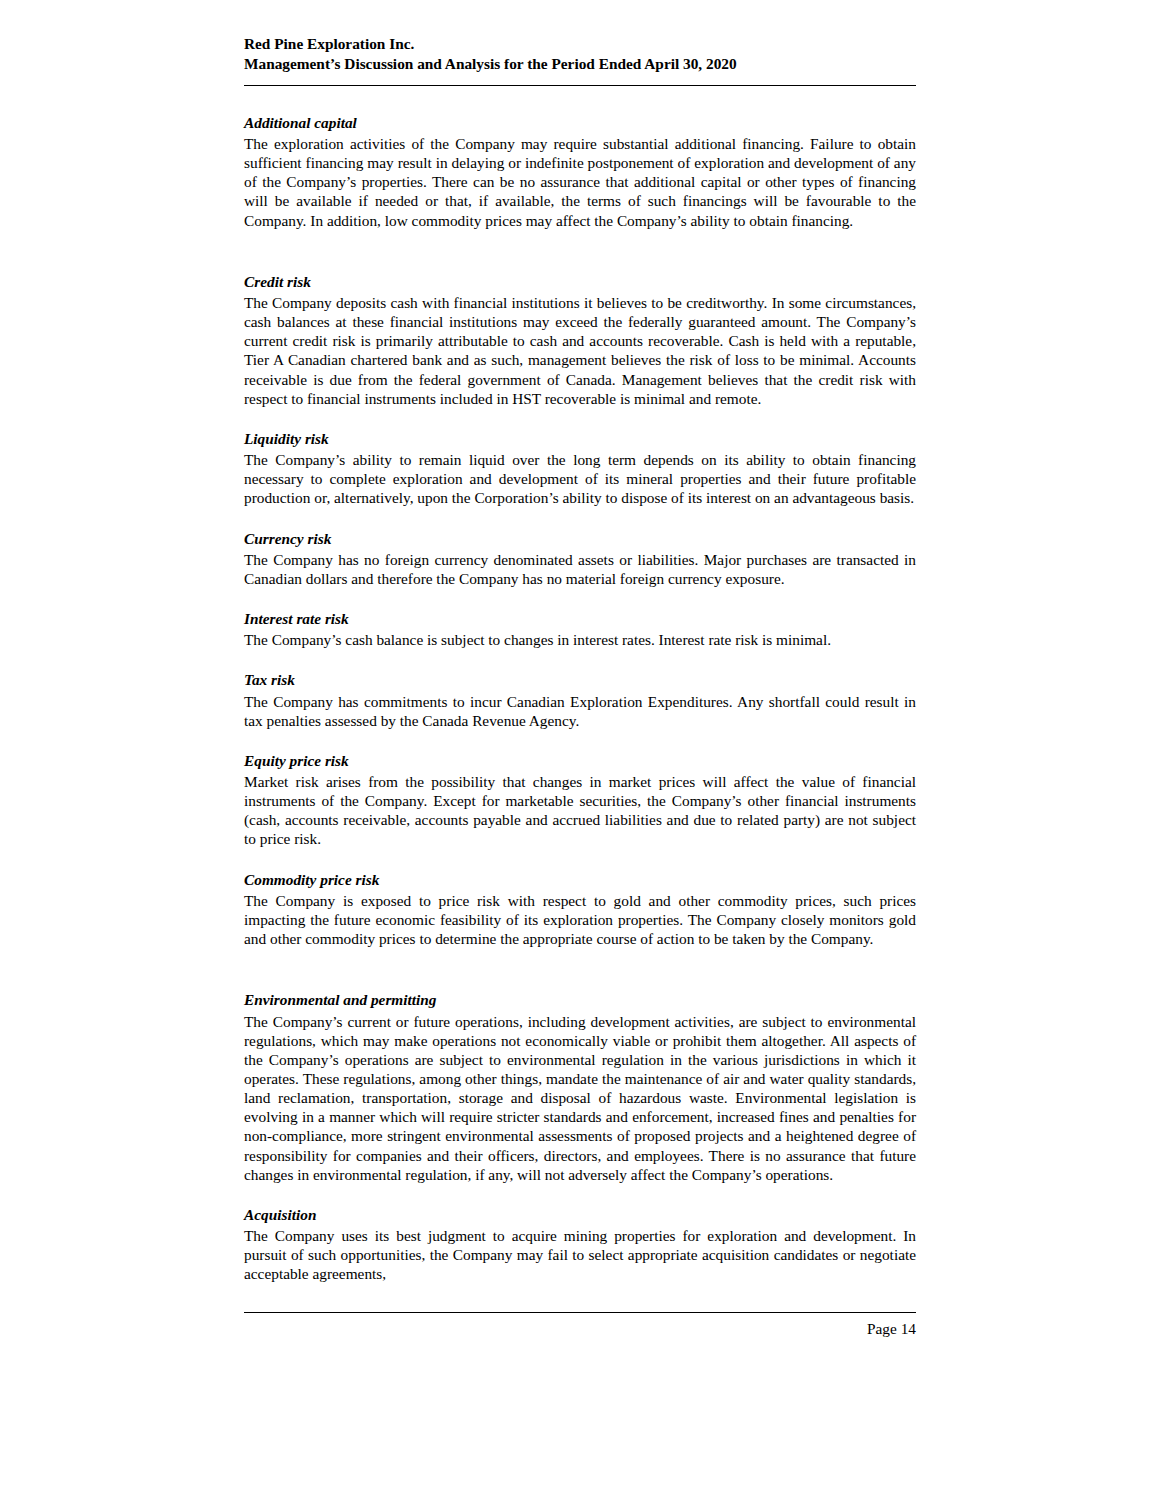Red Pine Exploration Inc.
Management’s Discussion and Analysis for the Period Ended April 30, 2020
Additional capital
The exploration activities of the Company may require substantial additional financing. Failure to obtain sufficient financing may result in delaying or indefinite postponement of exploration and development of any of the Company’s properties. There can be no assurance that additional capital or other types of financing will be available if needed or that, if available, the terms of such financings will be favourable to the Company. In addition, low commodity prices may affect the Company’s ability to obtain financing.
Credit risk
The Company deposits cash with financial institutions it believes to be creditworthy. In some circumstances, cash balances at these financial institutions may exceed the federally guaranteed amount. The Company’s current credit risk is primarily attributable to cash and accounts recoverable. Cash is held with a reputable, Tier A Canadian chartered bank and as such, management believes the risk of loss to be minimal. Accounts receivable is due from the federal government of Canada. Management believes that the credit risk with respect to financial instruments included in HST recoverable is minimal and remote.
Liquidity risk
The Company’s ability to remain liquid over the long term depends on its ability to obtain financing necessary to complete exploration and development of its mineral properties and their future profitable production or, alternatively, upon the Corporation’s ability to dispose of its interest on an advantageous basis.
Currency risk
The Company has no foreign currency denominated assets or liabilities. Major purchases are transacted in Canadian dollars and therefore the Company has no material foreign currency exposure.
Interest rate risk
The Company’s cash balance is subject to changes in interest rates. Interest rate risk is minimal.
Tax risk
The Company has commitments to incur Canadian Exploration Expenditures. Any shortfall could result in tax penalties assessed by the Canada Revenue Agency.
Equity price risk
Market risk arises from the possibility that changes in market prices will affect the value of financial instruments of the Company. Except for marketable securities, the Company’s other financial instruments (cash, accounts receivable, accounts payable and accrued liabilities and due to related party) are not subject to price risk.
Commodity price risk
The Company is exposed to price risk with respect to gold and other commodity prices, such prices impacting the future economic feasibility of its exploration properties. The Company closely monitors gold and other commodity prices to determine the appropriate course of action to be taken by the Company.
Environmental and permitting
The Company’s current or future operations, including development activities, are subject to environmental regulations, which may make operations not economically viable or prohibit them altogether. All aspects of the Company’s operations are subject to environmental regulation in the various jurisdictions in which it operates. These regulations, among other things, mandate the maintenance of air and water quality standards, land reclamation, transportation, storage and disposal of hazardous waste. Environmental legislation is evolving in a manner which will require stricter standards and enforcement, increased fines and penalties for non-compliance, more stringent environmental assessments of proposed projects and a heightened degree of responsibility for companies and their officers, directors, and employees. There is no assurance that future changes in environmental regulation, if any, will not adversely affect the Company’s operations.
Acquisition
The Company uses its best judgment to acquire mining properties for exploration and development. In pursuit of such opportunities, the Company may fail to select appropriate acquisition candidates or negotiate acceptable agreements,
Page 14